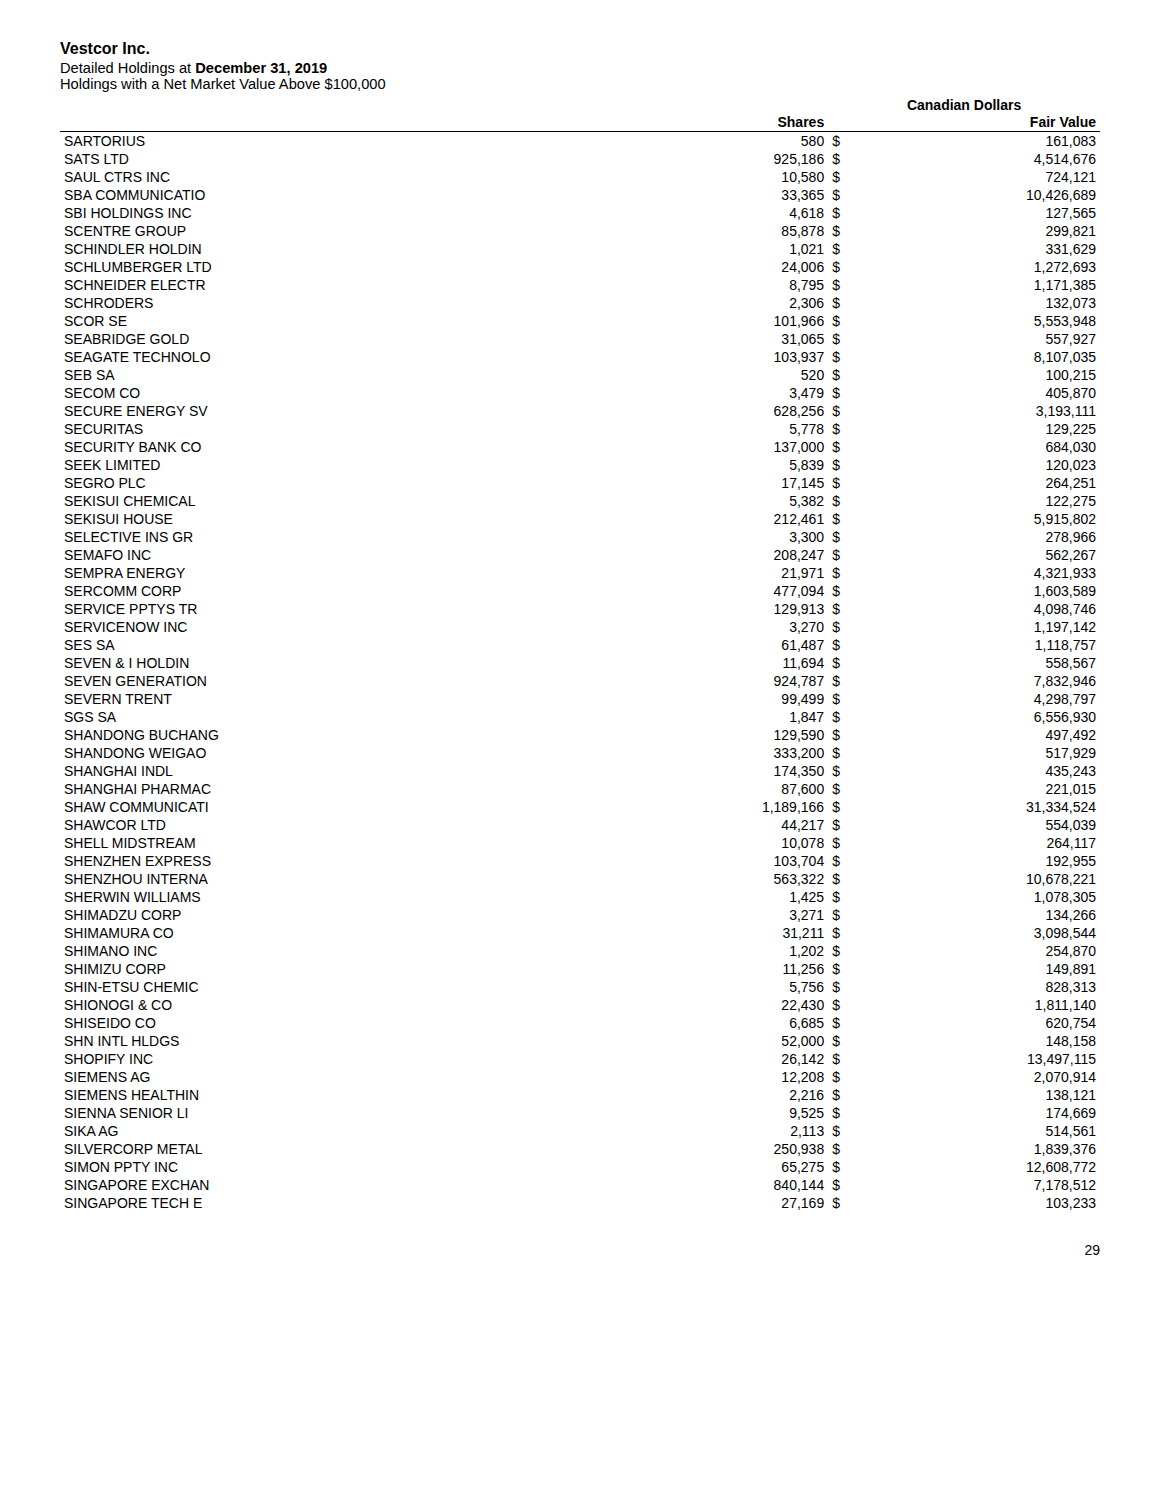Vestcor Inc.
Detailed Holdings at December 31, 2019
Holdings with a Net Market Value Above $100,000
| | | Canadian Dollars |
| --- | --- | --- |
| | Shares | | Fair Value |
| SARTORIUS | 580 | $ | 161,083 |
| SATS LTD | 925,186 | $ | 4,514,676 |
| SAUL CTRS INC | 10,580 | $ | 724,121 |
| SBA COMMUNICATIO | 33,365 | $ | 10,426,689 |
| SBI HOLDINGS INC | 4,618 | $ | 127,565 |
| SCENTRE GROUP | 85,878 | $ | 299,821 |
| SCHINDLER HOLDIN | 1,021 | $ | 331,629 |
| SCHLUMBERGER LTD | 24,006 | $ | 1,272,693 |
| SCHNEIDER ELECTR | 8,795 | $ | 1,171,385 |
| SCHRODERS | 2,306 | $ | 132,073 |
| SCOR SE | 101,966 | $ | 5,553,948 |
| SEABRIDGE GOLD | 31,065 | $ | 557,927 |
| SEAGATE TECHNOLO | 103,937 | $ | 8,107,035 |
| SEB SA | 520 | $ | 100,215 |
| SECOM CO | 3,479 | $ | 405,870 |
| SECURE ENERGY SV | 628,256 | $ | 3,193,111 |
| SECURITAS | 5,778 | $ | 129,225 |
| SECURITY BANK CO | 137,000 | $ | 684,030 |
| SEEK LIMITED | 5,839 | $ | 120,023 |
| SEGRO PLC | 17,145 | $ | 264,251 |
| SEKISUI CHEMICAL | 5,382 | $ | 122,275 |
| SEKISUI HOUSE | 212,461 | $ | 5,915,802 |
| SELECTIVE INS GR | 3,300 | $ | 278,966 |
| SEMAFO INC | 208,247 | $ | 562,267 |
| SEMPRA ENERGY | 21,971 | $ | 4,321,933 |
| SERCOMM CORP | 477,094 | $ | 1,603,589 |
| SERVICE PPTYS TR | 129,913 | $ | 4,098,746 |
| SERVICENOW INC | 3,270 | $ | 1,197,142 |
| SES SA | 61,487 | $ | 1,118,757 |
| SEVEN & I HOLDIN | 11,694 | $ | 558,567 |
| SEVEN GENERATION | 924,787 | $ | 7,832,946 |
| SEVERN TRENT | 99,499 | $ | 4,298,797 |
| SGS SA | 1,847 | $ | 6,556,930 |
| SHANDONG BUCHANG | 129,590 | $ | 497,492 |
| SHANDONG WEIGAO | 333,200 | $ | 517,929 |
| SHANGHAI INDL | 174,350 | $ | 435,243 |
| SHANGHAI PHARMAC | 87,600 | $ | 221,015 |
| SHAW COMMUNICATI | 1,189,166 | $ | 31,334,524 |
| SHAWCOR LTD | 44,217 | $ | 554,039 |
| SHELL MIDSTREAM | 10,078 | $ | 264,117 |
| SHENZHEN EXPRESS | 103,704 | $ | 192,955 |
| SHENZHOU INTERNA | 563,322 | $ | 10,678,221 |
| SHERWIN WILLIAMS | 1,425 | $ | 1,078,305 |
| SHIMADZU CORP | 3,271 | $ | 134,266 |
| SHIMAMURA CO | 31,211 | $ | 3,098,544 |
| SHIMANO INC | 1,202 | $ | 254,870 |
| SHIMIZU CORP | 11,256 | $ | 149,891 |
| SHIN-ETSU CHEMIC | 5,756 | $ | 828,313 |
| SHIONOGI & CO | 22,430 | $ | 1,811,140 |
| SHISEIDO CO | 6,685 | $ | 620,754 |
| SHN INTL HLDGS | 52,000 | $ | 148,158 |
| SHOPIFY INC | 26,142 | $ | 13,497,115 |
| SIEMENS AG | 12,208 | $ | 2,070,914 |
| SIEMENS HEALTHIN | 2,216 | $ | 138,121 |
| SIENNA SENIOR LI | 9,525 | $ | 174,669 |
| SIKA AG | 2,113 | $ | 514,561 |
| SILVERCORP METAL | 250,938 | $ | 1,839,376 |
| SIMON PPTY INC | 65,275 | $ | 12,608,772 |
| SINGAPORE EXCHAN | 840,144 | $ | 7,178,512 |
| SINGAPORE TECH E | 27,169 | $ | 103,233 |
29